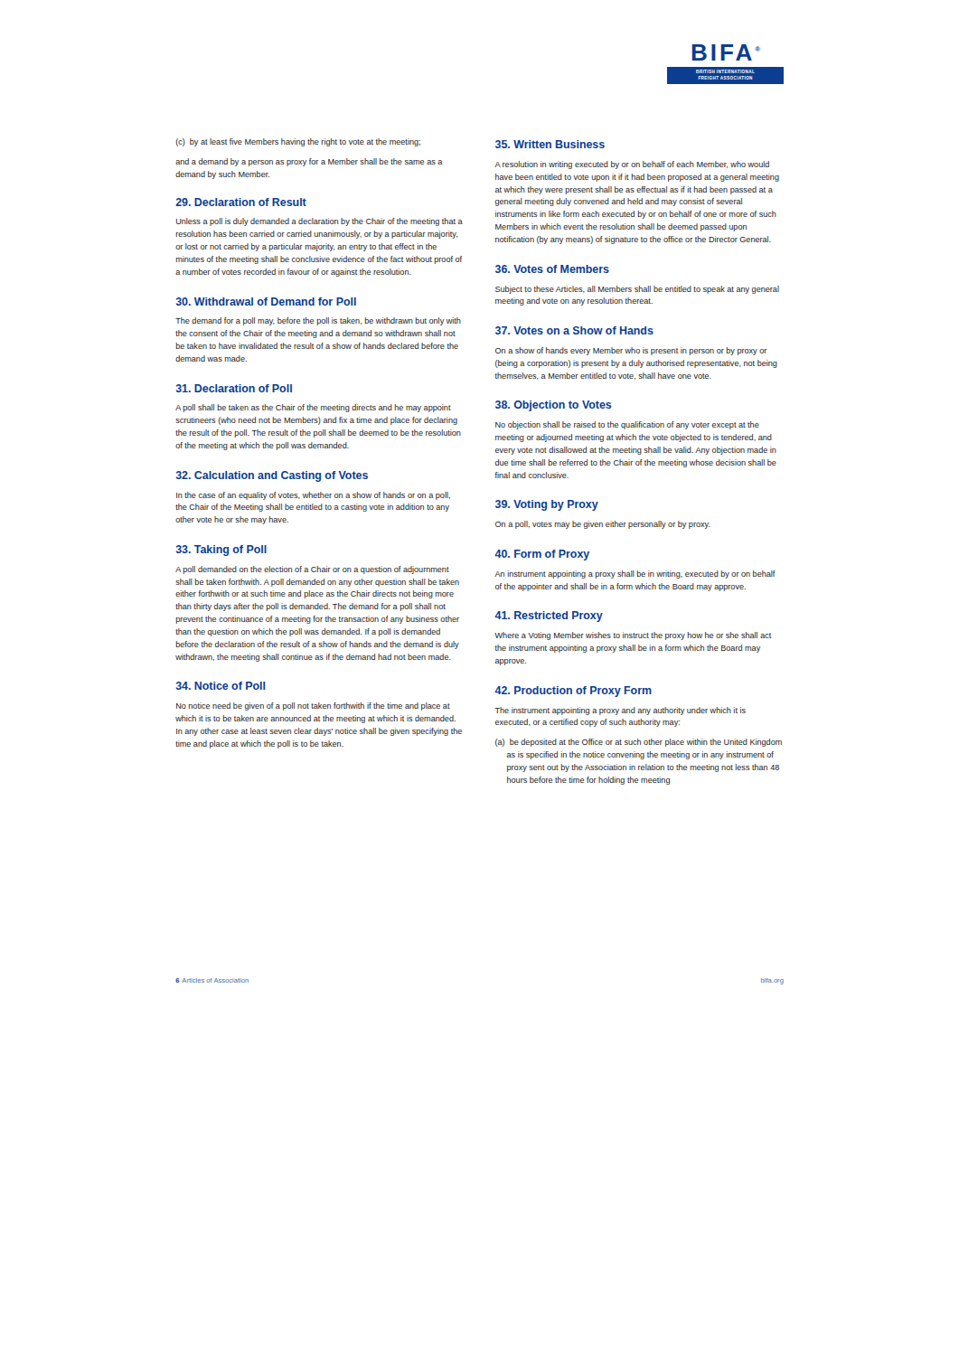BIFA®
BRITISH INTERNATIONAL
FREIGHT ASSOCIATION
(c) by at least five Members having the right to vote at the meeting;
and a demand by a person as proxy for a Member shall be the same as a demand by such Member.
29. Declaration of Result
Unless a poll is duly demanded a declaration by the Chair of the meeting that a resolution has been carried or carried unanimously, or by a particular majority, or lost or not carried by a particular majority, an entry to that effect in the minutes of the meeting shall be conclusive evidence of the fact without proof of a number of votes recorded in favour of or against the resolution.
30. Withdrawal of Demand for Poll
The demand for a poll may, before the poll is taken, be withdrawn but only with the consent of the Chair of the meeting and a demand so withdrawn shall not be taken to have invalidated the result of a show of hands declared before the demand was made.
31. Declaration of Poll
A poll shall be taken as the Chair of the meeting directs and he may appoint scrutineers (who need not be Members) and fix a time and place for declaring the result of the poll. The result of the poll shall be deemed to be the resolution of the meeting at which the poll was demanded.
32. Calculation and Casting of Votes
In the case of an equality of votes, whether on a show of hands or on a poll, the Chair of the Meeting shall be entitled to a casting vote in addition to any other vote he or she may have.
33. Taking of Poll
A poll demanded on the election of a Chair or on a question of adjournment shall be taken forthwith. A poll demanded on any other question shall be taken either forthwith or at such time and place as the Chair directs not being more than thirty days after the poll is demanded. The demand for a poll shall not prevent the continuance of a meeting for the transaction of any business other than the question on which the poll was demanded. If a poll is demanded before the declaration of the result of a show of hands and the demand is duly withdrawn, the meeting shall continue as if the demand had not been made.
34. Notice of Poll
No notice need be given of a poll not taken forthwith if the time and place at which it is to be taken are announced at the meeting at which it is demanded. In any other case at least seven clear days' notice shall be given specifying the time and place at which the poll is to be taken.
35. Written Business
A resolution in writing executed by or on behalf of each Member, who would have been entitled to vote upon it if it had been proposed at a general meeting at which they were present shall be as effectual as if it had been passed at a general meeting duly convened and held and may consist of several instruments in like form each executed by or on behalf of one or more of such Members in which event the resolution shall be deemed passed upon notification (by any means) of signature to the office or the Director General.
36. Votes of Members
Subject to these Articles, all Members shall be entitled to speak at any general meeting and vote on any resolution thereat.
37. Votes on a Show of Hands
On a show of hands every Member who is present in person or by proxy or (being a corporation) is present by a duly authorised representative, not being themselves, a Member entitled to vote, shall have one vote.
38. Objection to Votes
No objection shall be raised to the qualification of any voter except at the meeting or adjourned meeting at which the vote objected to is tendered, and every vote not disallowed at the meeting shall be valid. Any objection made in due time shall be referred to the Chair of the meeting whose decision shall be final and conclusive.
39. Voting by Proxy
On a poll, votes may be given either personally or by proxy.
40. Form of Proxy
An instrument appointing a proxy shall be in writing, executed by or on behalf of the appointer and shall be in a form which the Board may approve.
41. Restricted Proxy
Where a Voting Member wishes to instruct the proxy how he or she shall act the instrument appointing a proxy shall be in a form which the Board may approve.
42. Production of Proxy Form
The instrument appointing a proxy and any authority under which it is executed, or a certified copy of such authority may:
(a) be deposited at the Office or at such other place within the United Kingdom as is specified in the notice convening the meeting or in any instrument of proxy sent out by the Association in relation to the meeting not less than 48 hours before the time for holding the meeting
6 Articles of Association
bifa.org